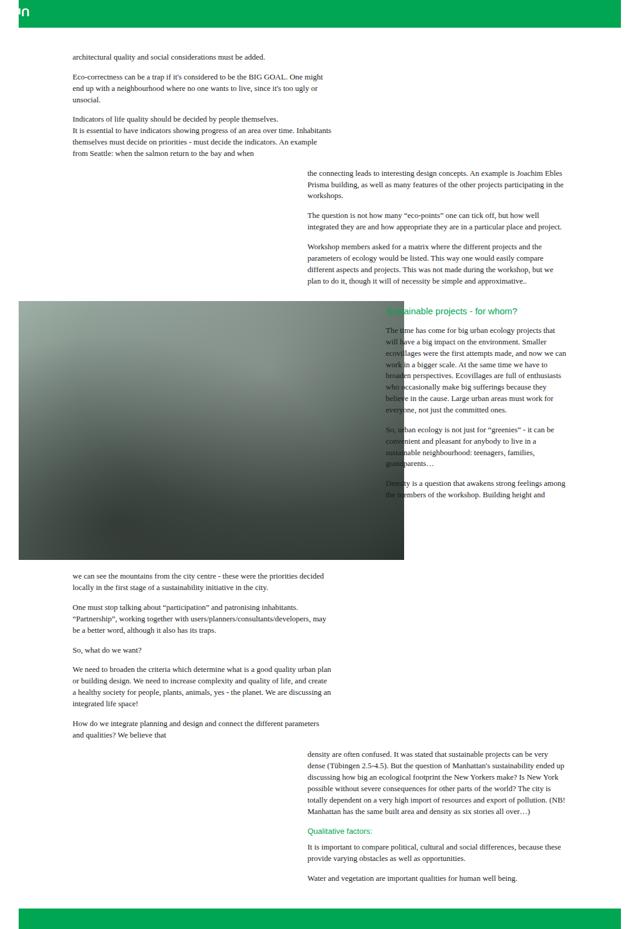Urban Ecology Focus Europe
architectural quality and social considerations must be added.
Eco-correctness can be a trap if it's considered to be the BIG GOAL. One might end up with a neighbourhood where no one wants to live, since it's too ugly or unsocial.
Indicators of life quality should be decided by people themselves.
It is essential to have indicators showing progress of an area over time. Inhabitants themselves must decide on priorities - must decide the indicators. An example from Seattle: when the salmon return to the bay and when
the connecting leads to interesting design concepts. An example is Joachim Ebles Prisma building, as well as many features of the other projects participating in the workshops.
The question is not how many “eco-points” one can tick off, but how well integrated they are and how appropriate they are in a particular place and project.
Workshop members asked for a matrix where the different projects and the parameters of ecology would be listed. This way one would easily compare different aspects and projects. This was not made during the workshop, but we plan to do it, though it will of necessity be simple and approximative..
Sustainable projects - for whom?
The time has come for big urban ecology projects that will have a big impact on the environment. Smaller ecovillages were the first attempts made, and now we can work in a bigger scale. At the same time we have to broaden perspectives. Ecovillages are full of enthusiasts who occasionally make big sufferings because they believe in the cause. Large urban areas must work for everyone, not just the committed ones.
So, urban ecology is not just for “greenies” - it can be convenient and pleasant for anybody to live in a sustainable neighbourhood: teenagers, families, grandparents…
Density is a question that awakens strong feelings among the members of the workshop. Building height and
we can see the mountains from the city centre - these were the priorities decided locally in the first stage of a sustainability initiative in the city.
One must stop talking about “participation” and patronising inhabitants. “Partnership”, working together with users/planners/consultants/developers, may be a better word, although it also has its traps.
So, what do we want?
We need to broaden the criteria which determine what is a good quality urban plan or building design. We need to increase complexity and quality of life, and create a healthy society for people, plants, animals, yes - the planet. We are discussing an integrated life space!
How do we integrate planning and design and connect the different parameters and qualities? We believe that
density are often confused. It was stated that sustainable projects can be very dense (Tübingen 2.5-4.5). But the question of Manhattan's sustainability ended up discussing how big an ecological footprint the New Yorkers make? Is New York possible without severe consequences for other parts of the world? The city is totally dependent on a very high import of resources and export of pollution. (NB! Manhattan has the same built area and density as six stories all over…)
Qualitative factors:
It is important to compare political, cultural and social differences, because these provide varying obstacles as well as opportunities.
Water and vegetation are important qualities for human well being.